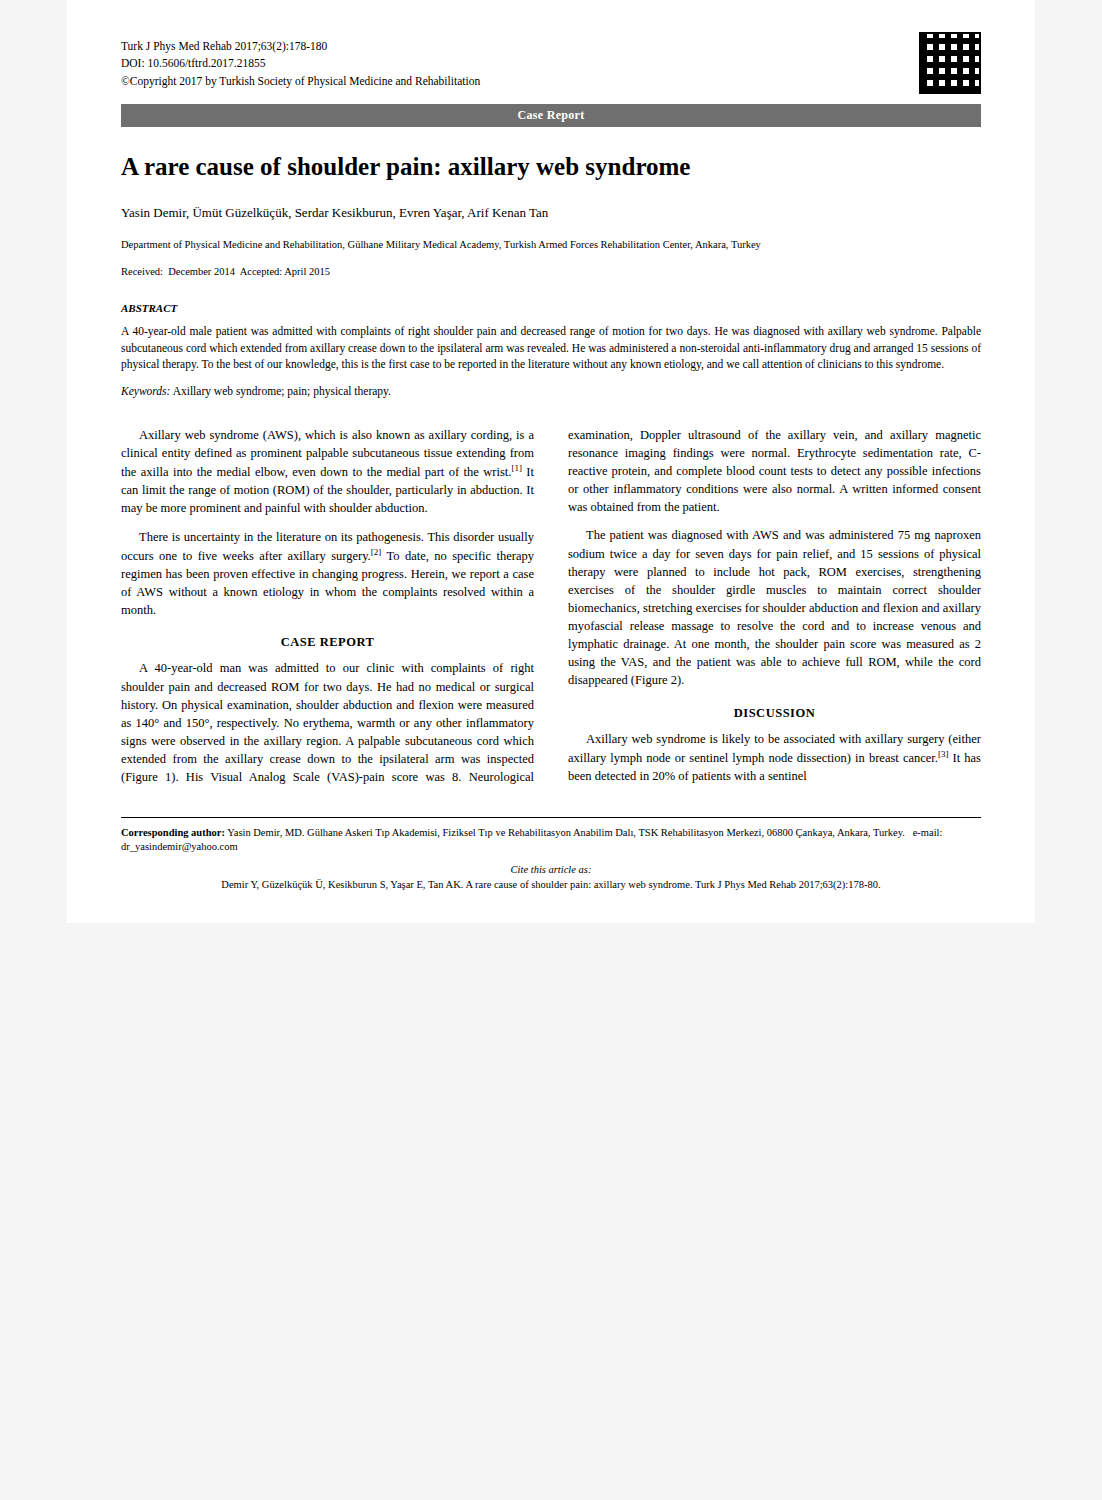Turk J Phys Med Rehab 2017;63(2):178-180
DOI: 10.5606/tftrd.2017.21855
©Copyright 2017 by Turkish Society of Physical Medicine and Rehabilitation
Case Report
A rare cause of shoulder pain: axillary web syndrome
Yasin Demir, Ümüt Güzelküçük, Serdar Kesikburun, Evren Yaşar, Arif Kenan Tan
Department of Physical Medicine and Rehabilitation, Gülhane Military Medical Academy, Turkish Armed Forces Rehabilitation Center, Ankara, Turkey
Received: December 2014 Accepted: April 2015
ABSTRACT
A 40-year-old male patient was admitted with complaints of right shoulder pain and decreased range of motion for two days. He was diagnosed with axillary web syndrome. Palpable subcutaneous cord which extended from axillary crease down to the ipsilateral arm was revealed. He was administered a non-steroidal anti-inflammatory drug and arranged 15 sessions of physical therapy. To the best of our knowledge, this is the first case to be reported in the literature without any known etiology, and we call attention of clinicians to this syndrome.
Keywords: Axillary web syndrome; pain; physical therapy.
Axillary web syndrome (AWS), which is also known as axillary cording, is a clinical entity defined as prominent palpable subcutaneous tissue extending from the axilla into the medial elbow, even down to the medial part of the wrist.[1] It can limit the range of motion (ROM) of the shoulder, particularly in abduction. It may be more prominent and painful with shoulder abduction.
There is uncertainty in the literature on its pathogenesis. This disorder usually occurs one to five weeks after axillary surgery.[2] To date, no specific therapy regimen has been proven effective in changing progress. Herein, we report a case of AWS without a known etiology in whom the complaints resolved within a month.
CASE REPORT
A 40-year-old man was admitted to our clinic with complaints of right shoulder pain and decreased ROM for two days. He had no medical or surgical history. On physical examination, shoulder abduction and flexion were measured as 140° and 150°, respectively. No erythema, warmth or any other inflammatory signs were observed in the axillary region. A palpable subcutaneous cord which extended from the axillary crease down to the ipsilateral arm was inspected (Figure 1). His Visual Analog Scale (VAS)-pain score was 8. Neurological examination, Doppler ultrasound of the axillary vein, and axillary magnetic resonance imaging findings were normal. Erythrocyte sedimentation rate, C-reactive protein, and complete blood count tests to detect any possible infections or other inflammatory conditions were also normal. A written informed consent was obtained from the patient.
The patient was diagnosed with AWS and was administered 75 mg naproxen sodium twice a day for seven days for pain relief, and 15 sessions of physical therapy were planned to include hot pack, ROM exercises, strengthening exercises of the shoulder girdle muscles to maintain correct shoulder biomechanics, stretching exercises for shoulder abduction and flexion and axillary myofascial release massage to resolve the cord and to increase venous and lymphatic drainage. At one month, the shoulder pain score was measured as 2 using the VAS, and the patient was able to achieve full ROM, while the cord disappeared (Figure 2).
DISCUSSION
Axillary web syndrome is likely to be associated with axillary surgery (either axillary lymph node or sentinel lymph node dissection) in breast cancer.[3] It has been detected in 20% of patients with a sentinel
Corresponding author: Yasin Demir, MD. Gülhane Askeri Tıp Akademisi, Fiziksel Tıp ve Rehabilitasyon Anabilim Dalı, TSK Rehabilitasyon Merkezi, 06800 Çankaya, Ankara, Turkey. e-mail: dr_yasindemir@yahoo.com
Cite this article as:
Demir Y, Güzelküçük Ü, Kesikburun S, Yaşar E, Tan AK. A rare cause of shoulder pain: axillary web syndrome. Turk J Phys Med Rehab 2017;63(2):178-80.